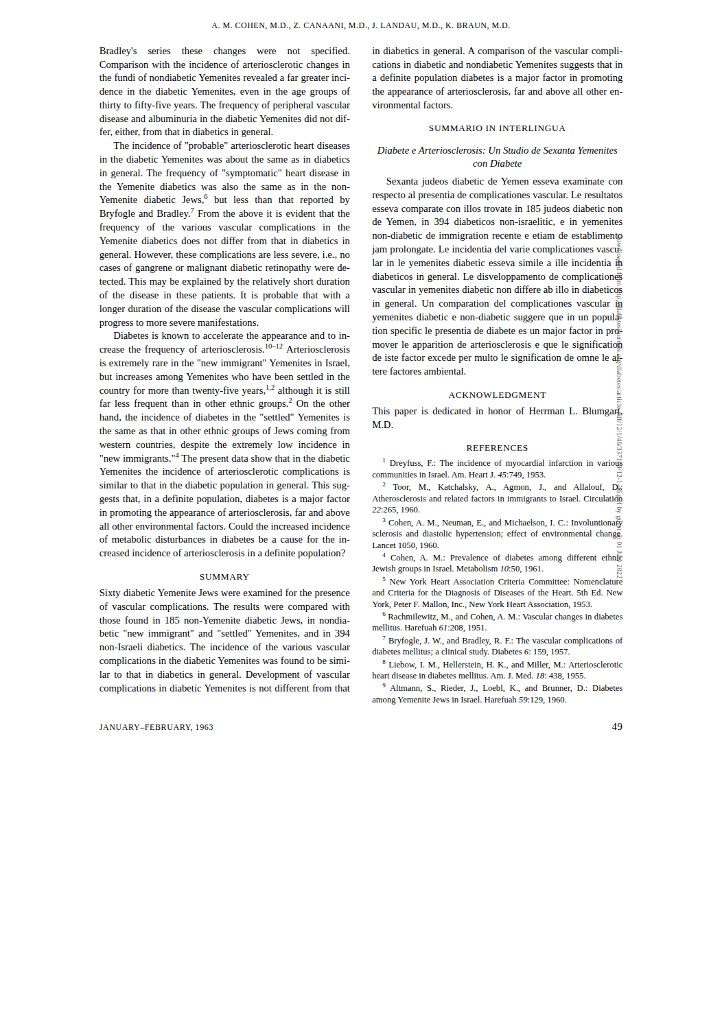A. M. Cohen, M.D., Z. Canaani, M.D., J. Landau, M.D., K. Braun, M.D.
Downloaded from http://diabetesjournals.org/diabetes/article-pdf/12/1/46/337109/12-1-46.pdf by guest on 01 July 2022
Bradley's series these changes were not specified. Comparison with the incidence of arteriosclerotic changes in the fundi of nondiabetic Yemenites revealed a far greater incidence in the diabetic Yemenites, even in the age groups of thirty to fifty-five years. The frequency of peripheral vascular disease and albuminuria in the diabetic Yemenites did not differ, either, from that in diabetics in general.
The incidence of "probable" arteriosclerotic heart diseases in the diabetic Yemenites was about the same as in diabetics in general. The frequency of "symptomatic" heart disease in the Yemenite diabetics was also the same as in the non-Yemenite diabetic Jews,6 but less than that reported by Bryfogle and Bradley.7 From the above it is evident that the frequency of the various vascular complications in the Yemenite diabetics does not differ from that in diabetics in general. However, these complications are less severe, i.e., no cases of gangrene or malignant diabetic retinopathy were detected. This may be explained by the relatively short duration of the disease in these patients. It is probable that with a longer duration of the disease the vascular complications will progress to more severe manifestations.
Diabetes is known to accelerate the appearance and to increase the frequency of arteriosclerosis.10–12 Arteriosclerosis is extremely rare in the "new immigrant" Yemenites in Israel, but increases among Yemenites who have been settled in the country for more than twenty-five years,1,2 although it is still far less frequent than in other ethnic groups.2 On the other hand, the incidence of diabetes in the "settled" Yemenites is the same as that in other ethnic groups of Jews coming from western countries, despite the extremely low incidence in "new immigrants."4 The present data show that in the diabetic Yemenites the incidence of arteriosclerotic complications is similar to that in the diabetic population in general. This suggests that, in a definite population, diabetes is a major factor in promoting the appearance of arteriosclerosis, far and above all other environmental factors. Could the increased incidence of metabolic disturbances in diabetes be a cause for the increased incidence of arteriosclerosis in a definite population?
Summary
Sixty diabetic Yemenite Jews were examined for the presence of vascular complications. The results were compared with those found in 185 non-Yemenite diabetic Jews, in nondiabetic "new immigrant" and "settled" Yemenites, and in 394 non-Israeli diabetics. The incidence of the various vascular complications in the diabetic Yemenites was found to be similar to that in diabetics in general. Development of vascular complications in diabetic Yemenites is not different from that in diabetics in general. A comparison of the vascular complications in diabetic and nondiabetic Yemenites suggests that in a definite population diabetes is a major factor in promoting the appearance of arteriosclerosis, far and above all other environmental factors.
Summario in Interlingua
Diabete e Arteriosclerosis: Un Studio de Sexanta Yemenites con Diabete
Sexanta judeos diabetic de Yemen esseva examinate con respecto al presentia de complicationes vascular. Le resultatos esseva comparate con illos trovate in 185 judeos diabetic non de Yemen, in 394 diabeticos non-israelitic, e in yemenites non-diabetic de immigration recente e etiam de establimento jam prolongate. Le incidentia del varie complicationes vascular in le yemenites diabetic esseva simile a ille incidentia in diabeticos in general. Le disveloppamento de complicationes vascular in yemenites diabetic non differe ab illo in diabeticos in general. Un comparation del complicationes vascular in yemenites diabetic e non-diabetic suggere que in un population specific le presentia de diabete es un major factor in promover le apparition de arteriosclerosis e que le signification de iste factor excede per multo le signification de omne le altere factores ambiental.
Acknowledgment
This paper is dedicated in honor of Herrman L. Blumgart, M.D.
References
1 Dreyfuss, F.: The incidence of myocardial infarction in various communities in Israel. Am. Heart J. 45:749, 1953.
2 Toor, M., Katchalsky, A., Agmon, J., and Allalouf, D.: Atherosclerosis and related factors in immigrants to Israel. Circulation 22:265, 1960.
3 Cohen, A. M., Neuman, E., and Michaelson, I. C.: Involuntionary sclerosis and diastolic hypertension; effect of environmental change. Lancet 1050, 1960.
4 Cohen, A. M.: Prevalence of diabetes among different ethnic Jewish groups in Israel. Metabolism 10:50, 1961.
5 New York Heart Association Criteria Committee: Nomenclature and Criteria for the Diagnosis of Diseases of the Heart. 5th Ed. New York, Peter F. Mallon, Inc., New York Heart Association, 1953.
6 Rachmilewitz, M., and Cohen, A. M.: Vascular changes in diabetes mellitus. Harefuah 61:208, 1951.
7 Bryfogle, J. W., and Bradley, R. F.: The vascular complications of diabetes mellitus; a clinical study. Diabetes 6: 159, 1957.
8 Liebow, I. M., Hellerstein, H. K., and Miller, M.: Arteriosclerotic heart disease in diabetes mellitus. Am. J. Med. 18: 438, 1955.
9 Altmann, S., Rieder, J., Loebl, K., and Brunner, D.: Diabetes among Yemenite Jews in Israel. Harefuah 59:129, 1960.
January–February, 1963 49